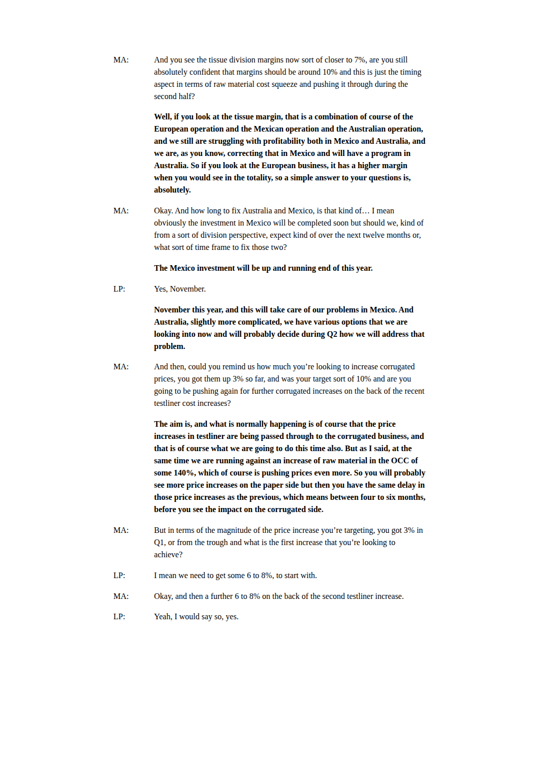MA:
And you see the tissue division margins now sort of closer to 7%, are you still absolutely confident that margins should be around 10% and this is just the timing aspect in terms of raw material cost squeeze and pushing it through during the second half?
Well, if you look at the tissue margin, that is a combination of course of the European operation and the Mexican operation and the Australian operation, and we still are struggling with profitability both in Mexico and Australia, and we are, as you know, correcting that in Mexico and will have a program in Australia. So if you look at the European business, it has a higher margin when you would see in the totality, so a simple answer to your questions is, absolutely.
MA:
Okay. And how long to fix Australia and Mexico, is that kind of… I mean obviously the investment in Mexico will be completed soon but should we, kind of from a sort of division perspective, expect kind of over the next twelve months or, what sort of time frame to fix those two?
The Mexico investment will be up and running end of this year.
LP:
Yes, November.
November this year, and this will take care of our problems in Mexico. And Australia, slightly more complicated, we have various options that we are looking into now and will probably decide during Q2 how we will address that problem.
MA:
And then, could you remind us how much you’re looking to increase corrugated prices, you got them up 3% so far, and was your target sort of 10% and are you going to be pushing again for further corrugated increases on the back of the recent testliner cost increases?
The aim is, and what is normally happening is of course that the price increases in testliner are being passed through to the corrugated business, and that is of course what we are going to do this time also. But as I said, at the same time we are running against an increase of raw material in the OCC of some 140%, which of course is pushing prices even more. So you will probably see more price increases on the paper side but then you have the same delay in those price increases as the previous, which means between four to six months, before you see the impact on the corrugated side.
MA:
But in terms of the magnitude of the price increase you’re targeting, you got 3% in Q1, or from the trough and what is the first increase that you’re looking to achieve?
LP:
I mean we need to get some 6 to 8%, to start with.
MA:
Okay, and then a further 6 to 8% on the back of the second testliner increase.
LP:
Yeah, I would say so, yes.